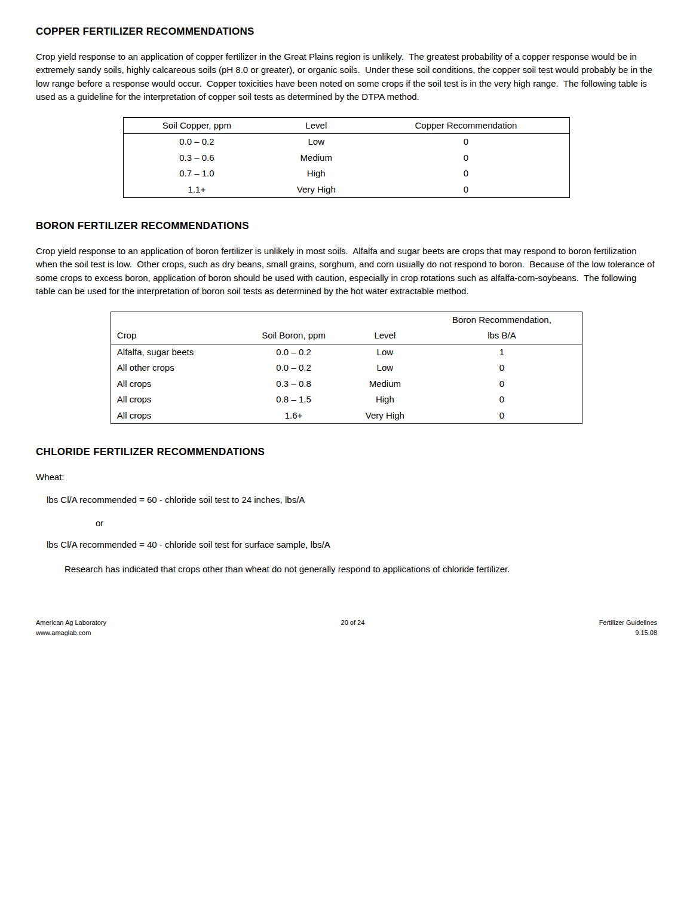COPPER FERTILIZER RECOMMENDATIONS
Crop yield response to an application of copper fertilizer in the Great Plains region is unlikely. The greatest probability of a copper response would be in extremely sandy soils, highly calcareous soils (pH 8.0 or greater), or organic soils. Under these soil conditions, the copper soil test would probably be in the low range before a response would occur. Copper toxicities have been noted on some crops if the soil test is in the very high range. The following table is used as a guideline for the interpretation of copper soil tests as determined by the DTPA method.
| Soil Copper, ppm | Level | Copper Recommendation |
| --- | --- | --- |
| 0.0 – 0.2 | Low | 0 |
| 0.3 – 0.6 | Medium | 0 |
| 0.7 – 1.0 | High | 0 |
| 1.1+ | Very High | 0 |
BORON FERTILIZER RECOMMENDATIONS
Crop yield response to an application of boron fertilizer is unlikely in most soils. Alfalfa and sugar beets are crops that may respond to boron fertilization when the soil test is low. Other crops, such as dry beans, small grains, sorghum, and corn usually do not respond to boron. Because of the low tolerance of some crops to excess boron, application of boron should be used with caution, especially in crop rotations such as alfalfa-corn-soybeans. The following table can be used for the interpretation of boron soil tests as determined by the hot water extractable method.
| | | | Boron Recommendation, |
| --- | --- | --- | --- |
| Crop | Soil Boron, ppm | Level | lbs B/A |
| Alfalfa, sugar beets | 0.0 – 0.2 | Low | 1 |
| All other crops | 0.0 – 0.2 | Low | 0 |
| All crops | 0.3 – 0.8 | Medium | 0 |
| All crops | 0.8 – 1.5 | High | 0 |
| All crops | 1.6+ | Very High | 0 |
CHLORIDE FERTILIZER RECOMMENDATIONS
Wheat:
lbs Cl/A recommended = 60 - chloride soil test to 24 inches, lbs/A
or
lbs Cl/A recommended = 40 - chloride soil test for surface sample, lbs/A
Research has indicated that crops other than wheat do not generally respond to applications of chloride fertilizer.
American Ag Laboratory
www.amaglab.com
20 of 24
Fertilizer Guidelines
9.15.08